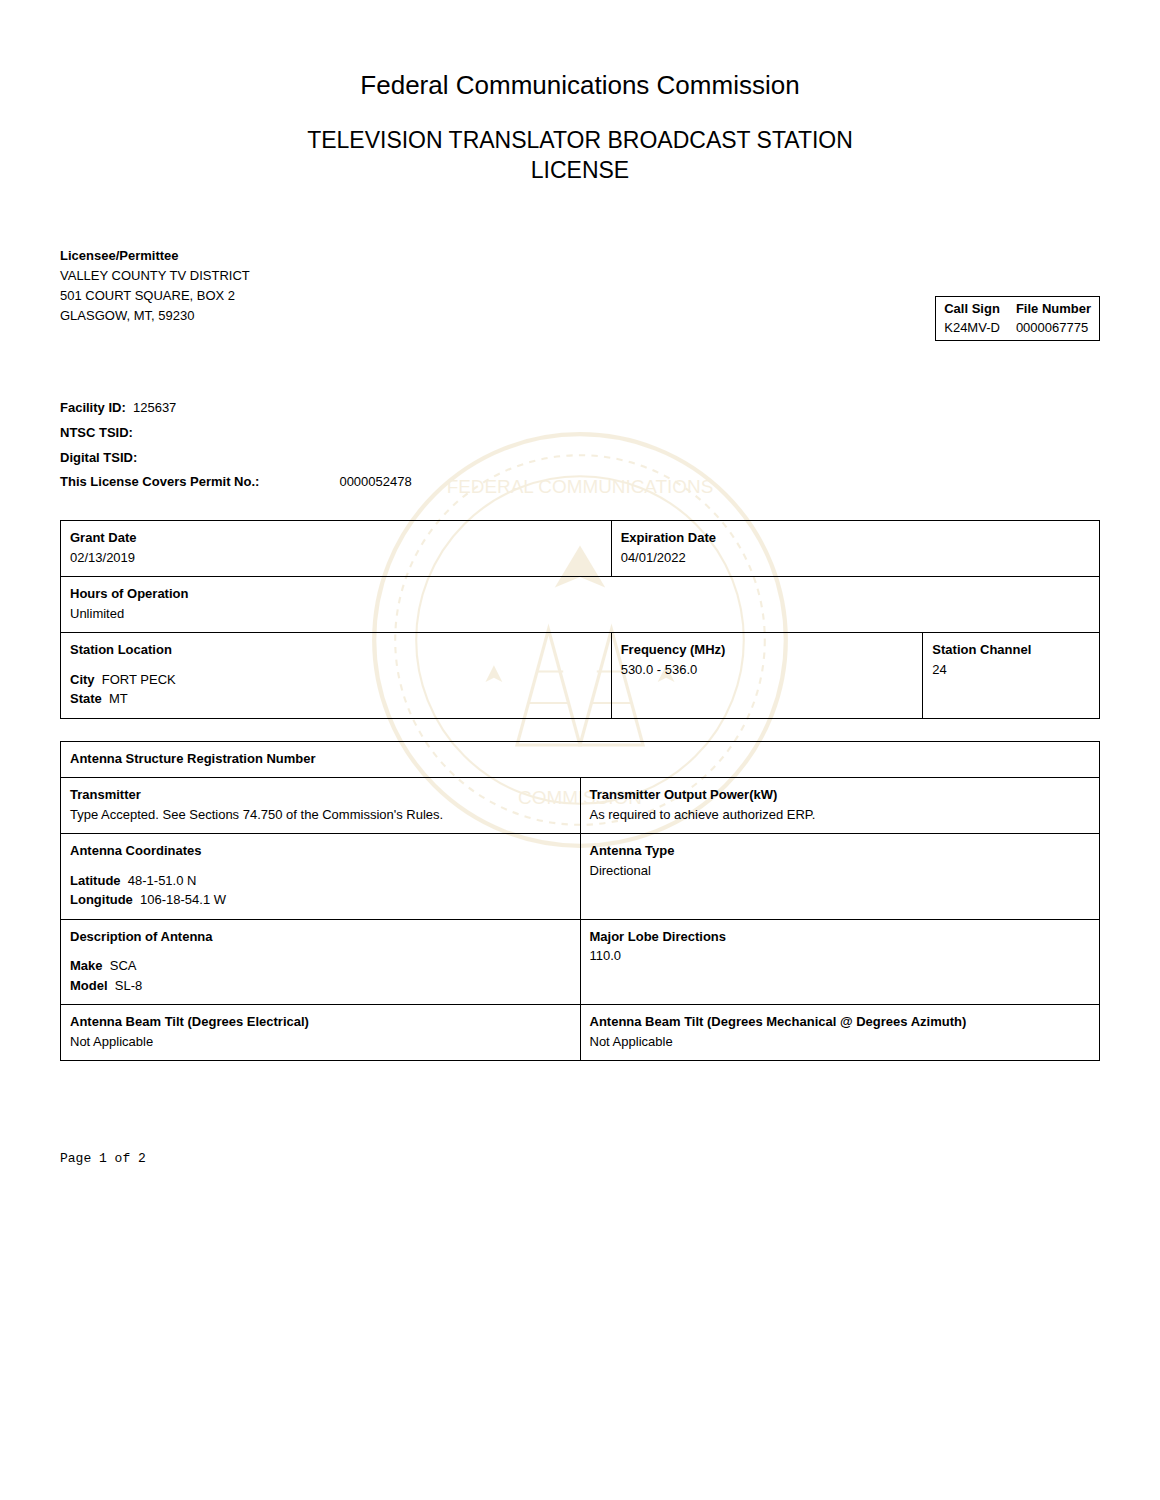FEDERAL COMMUNICATIONS COMMISSION
Federal Communications Commission
TELEVISION TRANSLATOR BROADCAST STATION
LICENSE
Licensee/Permittee
VALLEY COUNTY TV DISTRICT
501 COURT SQUARE, BOX 2
GLASGOW, MT, 59230
| Call Sign | File Number |
| --- | --- |
| K24MV-D | 0000067775 |
Facility ID: 125637
NTSC TSID:
Digital TSID:
This License Covers Permit No.: 0000052478
| Grant Date 02/13/2019 | Expiration Date 04/01/2022 |
| Hours of Operation Unlimited |
| Station Location City FORT PECK State MT | Frequency (MHz) 530.0 - 536.0 | Station Channel 24 |
| Antenna Structure Registration Number |
| Transmitter Type Accepted. See Sections 74.750 of the Commission's Rules. | Transmitter Output Power(kW) As required to achieve authorized ERP. |
| Antenna Coordinates Latitude 48-1-51.0 N Longitude 106-18-54.1 W | Antenna Type Directional |
| Description of Antenna Make SCA Model SL-8 | Major Lobe Directions 110.0 |
| Antenna Beam Tilt (Degrees Electrical) Not Applicable | Antenna Beam Tilt (Degrees Mechanical @ Degrees Azimuth) Not Applicable |
Page 1 of 2